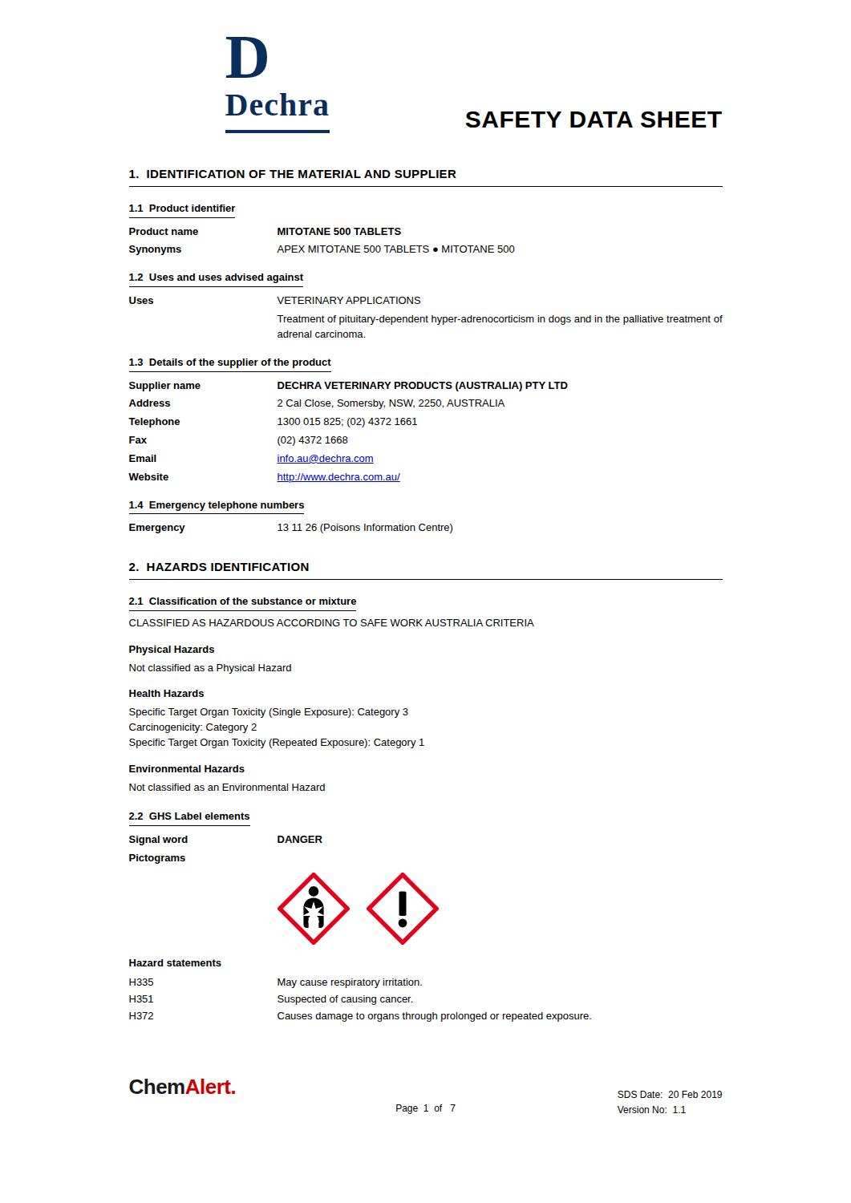D
Dechra
SAFETY DATA SHEET
1. IDENTIFICATION OF THE MATERIAL AND SUPPLIER
1.1 Product identifier
| Product name | MITOTANE 500 TABLETS |
| Synonyms | APEX MITOTANE 500 TABLETS ● MITOTANE 500 |
1.2 Uses and uses advised against
| Uses | VETERINARY APPLICATIONS |
| | Treatment of pituitary-dependent hyper-adrenocorticism in dogs and in the palliative treatment of adrenal carcinoma. |
1.3 Details of the supplier of the product
| Supplier name | DECHRA VETERINARY PRODUCTS (AUSTRALIA) PTY LTD |
| Address | 2 Cal Close, Somersby, NSW, 2250, AUSTRALIA |
| Telephone | 1300 015 825; (02) 4372 1661 |
| Fax | (02) 4372 1668 |
| Email | info.au@dechra.com |
| Website | http://www.dechra.com.au/ |
1.4 Emergency telephone numbers
| Emergency | 13 11 26 (Poisons Information Centre) |
2. HAZARDS IDENTIFICATION
2.1 Classification of the substance or mixture
CLASSIFIED AS HAZARDOUS ACCORDING TO SAFE WORK AUSTRALIA CRITERIA
Physical Hazards
Not classified as a Physical Hazard
Health Hazards
Specific Target Organ Toxicity (Single Exposure): Category 3
Carcinogenicity: Category 2
Specific Target Organ Toxicity (Repeated Exposure): Category 1
Environmental Hazards
Not classified as an Environmental Hazard
2.2 GHS Label elements
| Signal word | DANGER |
| Pictograms | |
Hazard statements
| H335 | May cause respiratory irritation. |
| H351 | Suspected of causing cancer. |
| H372 | Causes damage to organs through prolonged or repeated exposure. |
Chem Alert.
Page 1 of 7
SDS Date: 20 Feb 2019
Version No: 1.1